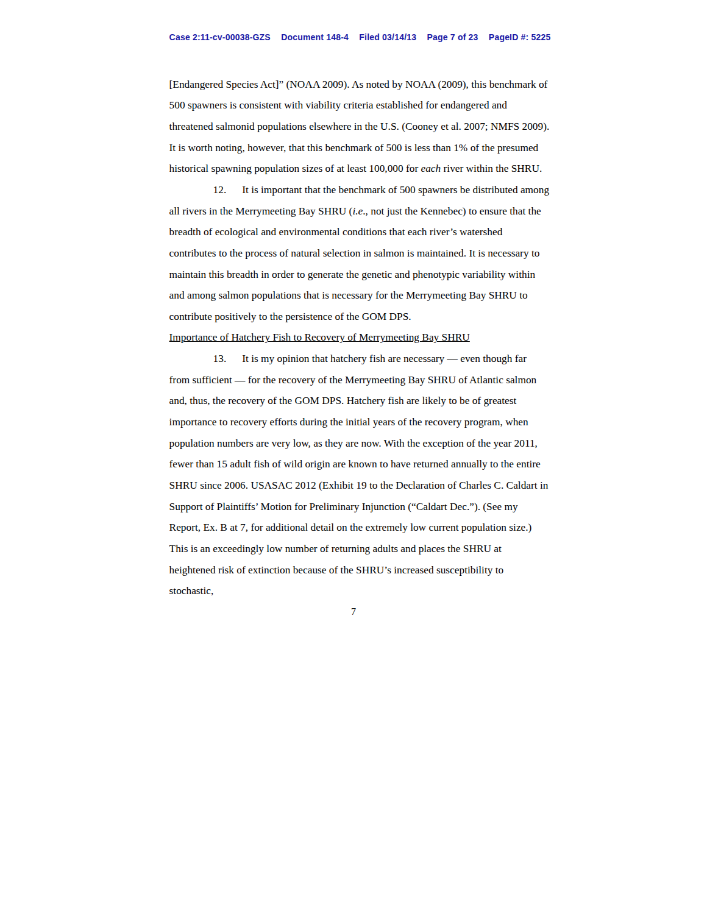Case 2:11-cv-00038-GZS Document 148-4 Filed 03/14/13 Page 7 of 23 PageID #: 5225
[Endangered Species Act]” (NOAA 2009). As noted by NOAA (2009), this benchmark of 500 spawners is consistent with viability criteria established for endangered and threatened salmonid populations elsewhere in the U.S. (Cooney et al. 2007; NMFS 2009). It is worth noting, however, that this benchmark of 500 is less than 1% of the presumed historical spawning population sizes of at least 100,000 for each river within the SHRU.
12. It is important that the benchmark of 500 spawners be distributed among all rivers in the Merrymeeting Bay SHRU (i.e., not just the Kennebec) to ensure that the breadth of ecological and environmental conditions that each river’s watershed contributes to the process of natural selection in salmon is maintained. It is necessary to maintain this breadth in order to generate the genetic and phenotypic variability within and among salmon populations that is necessary for the Merrymeeting Bay SHRU to contribute positively to the persistence of the GOM DPS.
Importance of Hatchery Fish to Recovery of Merrymeeting Bay SHRU
13. It is my opinion that hatchery fish are necessary — even though far from sufficient — for the recovery of the Merrymeeting Bay SHRU of Atlantic salmon and, thus, the recovery of the GOM DPS. Hatchery fish are likely to be of greatest importance to recovery efforts during the initial years of the recovery program, when population numbers are very low, as they are now. With the exception of the year 2011, fewer than 15 adult fish of wild origin are known to have returned annually to the entire SHRU since 2006. USASAC 2012 (Exhibit 19 to the Declaration of Charles C. Caldart in Support of Plaintiffs’ Motion for Preliminary Injunction (“Caldart Dec.”). (See my Report, Ex. B at 7, for additional detail on the extremely low current population size.) This is an exceedingly low number of returning adults and places the SHRU at heightened risk of extinction because of the SHRU’s increased susceptibility to stochastic,
7